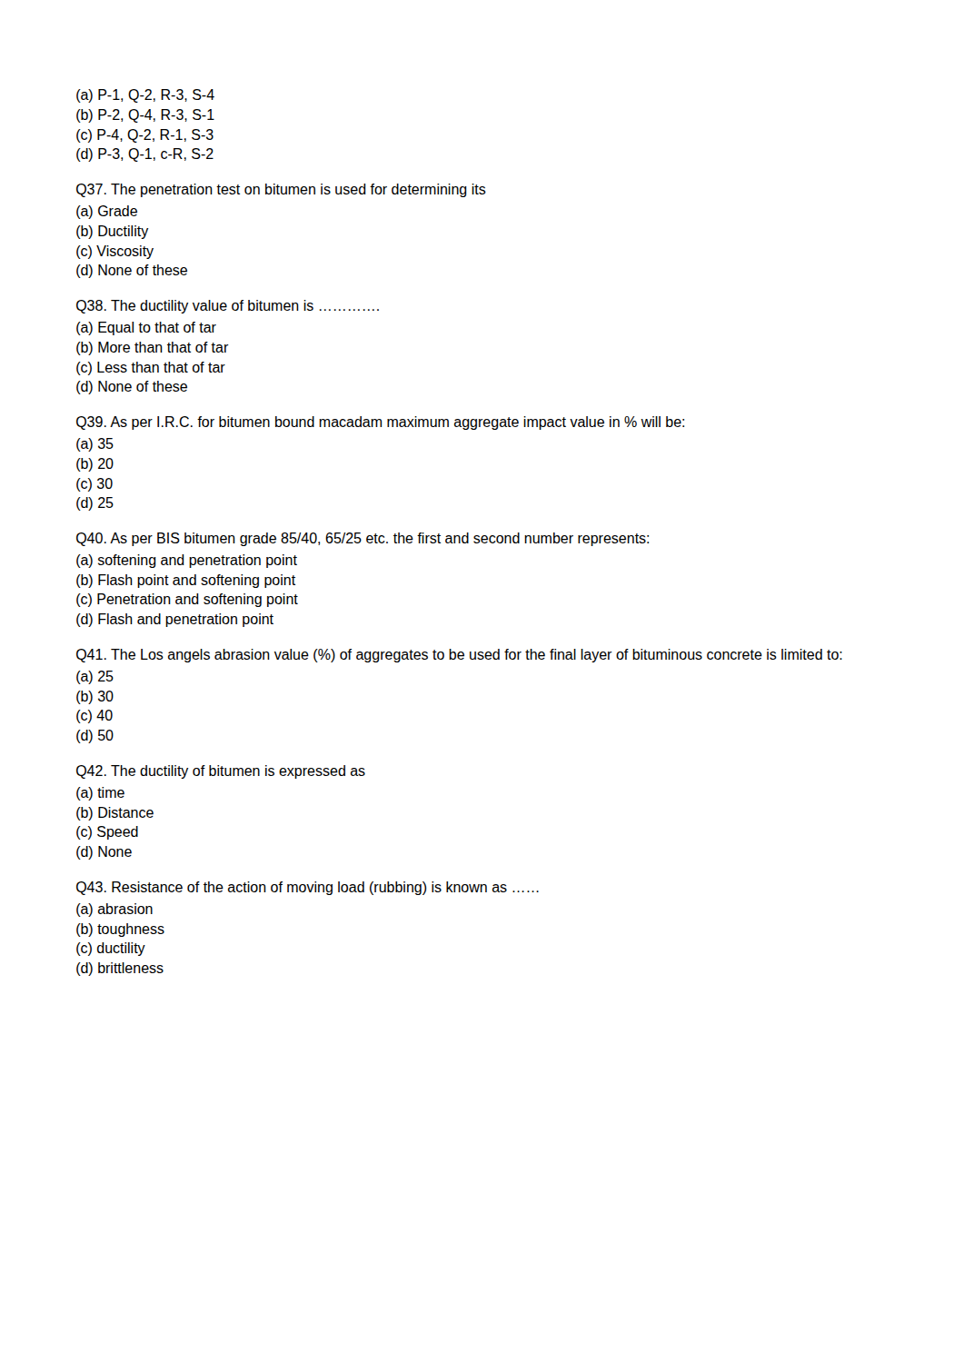(a) P-1, Q-2, R-3, S-4
(b) P-2, Q-4, R-3, S-1
(c) P-4, Q-2, R-1, S-3
(d) P-3, Q-1, c-R, S-2
Q37. The penetration test on bitumen is used for determining its
(a) Grade
(b) Ductility
(c) Viscosity
(d) None of these
Q38. The ductility value of bitumen is ………….
(a) Equal to that of tar
(b) More than that of tar
(c) Less than that of tar
(d) None of these
Q39. As per I.R.C. for bitumen bound macadam maximum aggregate impact value in % will be:
(a) 35
(b) 20
(c) 30
(d) 25
Q40. As per BIS bitumen grade 85/40, 65/25 etc. the first and second number represents:
(a) softening and penetration point
(b) Flash point and softening point
(c) Penetration and softening point
(d) Flash and penetration point
Q41. The Los angels abrasion value (%) of aggregates to be used for the final layer of bituminous concrete is limited to:
(a) 25
(b) 30
(c) 40
(d) 50
Q42. The ductility of bitumen is expressed as
(a) time
(b) Distance
(c) Speed
(d) None
Q43. Resistance of the action of moving load (rubbing) is known as ……
(a) abrasion
(b) toughness
(c) ductility
(d) brittleness